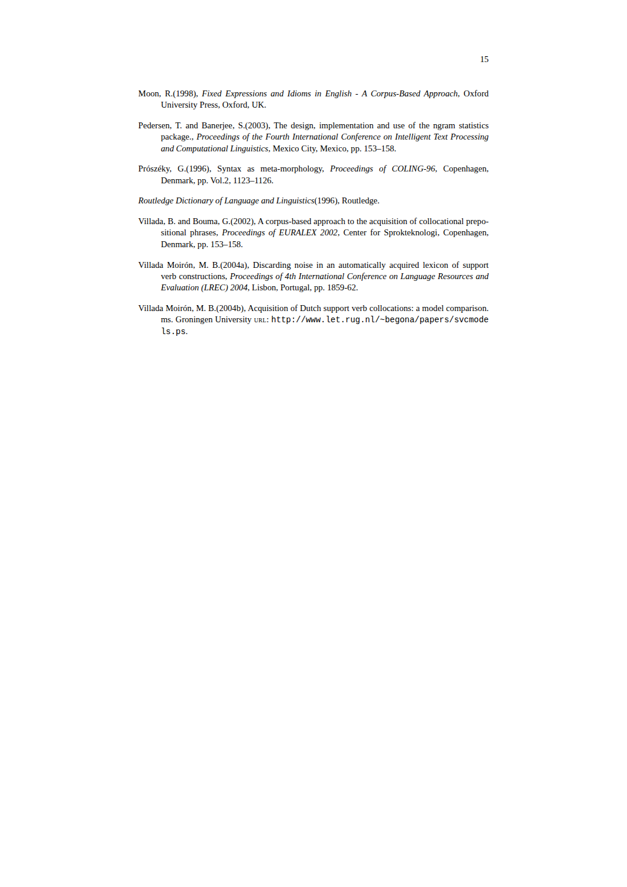15
Moon, R.(1998), Fixed Expressions and Idioms in English - A Corpus-Based Approach, Oxford University Press, Oxford, UK.
Pedersen, T. and Banerjee, S.(2003), The design, implementation and use of the ngram statistics package., Proceedings of the Fourth International Conference on Intelligent Text Processing and Computational Linguistics, Mexico City, Mexico, pp. 153–158.
Prószéky, G.(1996), Syntax as meta-morphology, Proceedings of COLING-96, Copenhagen, Denmark, pp. Vol.2, 1123–1126.
Routledge Dictionary of Language and Linguistics(1996), Routledge.
Villada, B. and Bouma, G.(2002), A corpus-based approach to the acquisition of collocational prepositional phrases, Proceedings of EURALEX 2002, Center for Sprokteknologi, Copenhagen, Denmark, pp. 153–158.
Villada Moirón, M. B.(2004a), Discarding noise in an automatically acquired lexicon of support verb constructions, Proceedings of 4th International Conference on Language Resources and Evaluation (LREC) 2004, Lisbon, Portugal, pp. 1859-62.
Villada Moirón, M. B.(2004b), Acquisition of Dutch support verb collocations: a model comparison. ms. Groningen University url: http://www.let.rug.nl/~begona/papers/svcmodels.ps.